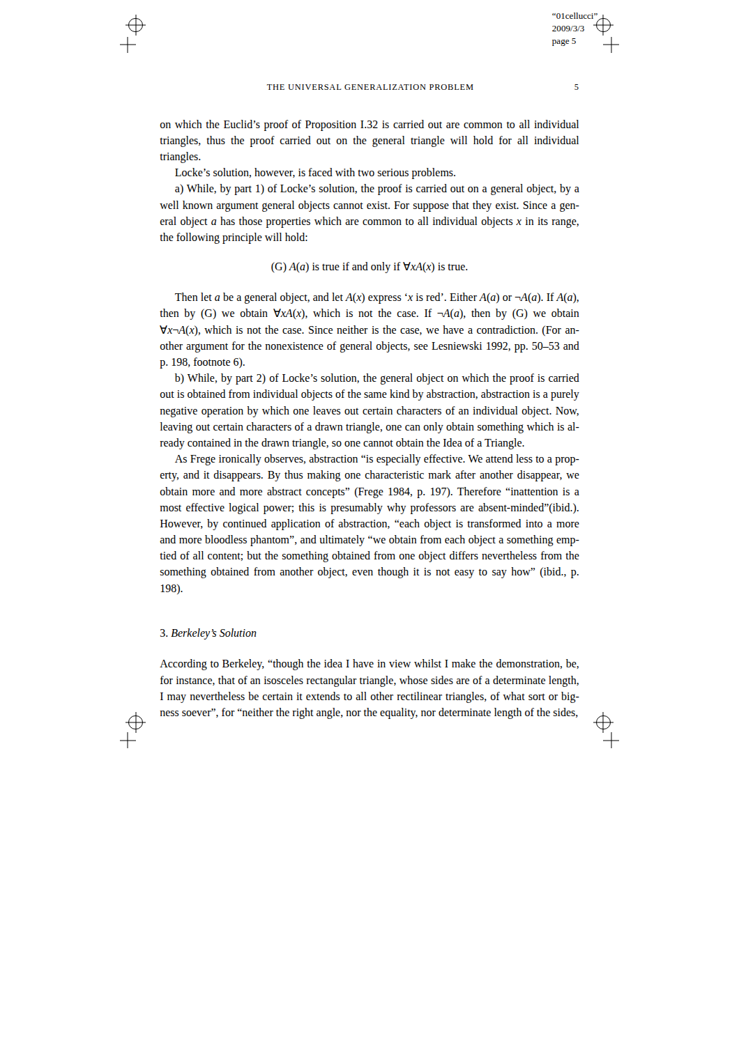“01cellucci”
2009/3/3
page 5
THE UNIVERSAL GENERALIZATION PROBLEM 5
on which the Euclid’s proof of Proposition I.32 is carried out are common to all individual triangles, thus the proof carried out on the general triangle will hold for all individual triangles.
Locke’s solution, however, is faced with two serious problems.
a) While, by part 1) of Locke’s solution, the proof is carried out on a general object, by a well known argument general objects cannot exist. For suppose that they exist. Since a general object a has those properties which are common to all individual objects x in its range, the following principle will hold:
(G) A(a) is true if and only if ∀xA(x) is true.
Then let a be a general object, and let A(x) express ‘x is red’. Either A(a) or ¬A(a). If A(a), then by (G) we obtain ∀xA(x), which is not the case. If ¬A(a), then by (G) we obtain ∀x¬A(x), which is not the case. Since neither is the case, we have a contradiction. (For another argument for the nonexistence of general objects, see Lesniewski 1992, pp. 50–53 and p. 198, footnote 6).
b) While, by part 2) of Locke’s solution, the general object on which the proof is carried out is obtained from individual objects of the same kind by abstraction, abstraction is a purely negative operation by which one leaves out certain characters of an individual object. Now, leaving out certain characters of a drawn triangle, one can only obtain something which is already contained in the drawn triangle, so one cannot obtain the Idea of a Triangle.
As Frege ironically observes, abstraction “is especially effective. We attend less to a property, and it disappears. By thus making one characteristic mark after another disappear, we obtain more and more abstract concepts” (Frege 1984, p. 197). Therefore “inattention is a most effective logical power; this is presumably why professors are absent-minded”(ibid.). However, by continued application of abstraction, “each object is transformed into a more and more bloodless phantom”, and ultimately “we obtain from each object a something emptied of all content; but the something obtained from one object differs nevertheless from the something obtained from another object, even though it is not easy to say how” (ibid., p. 198).
3. Berkeley’s Solution
According to Berkeley, “though the idea I have in view whilst I make the demonstration, be, for instance, that of an isosceles rectangular triangle, whose sides are of a determinate length, I may nevertheless be certain it extends to all other rectilinear triangles, of what sort or bigness soever”, for “neither the right angle, nor the equality, nor determinate length of the sides,